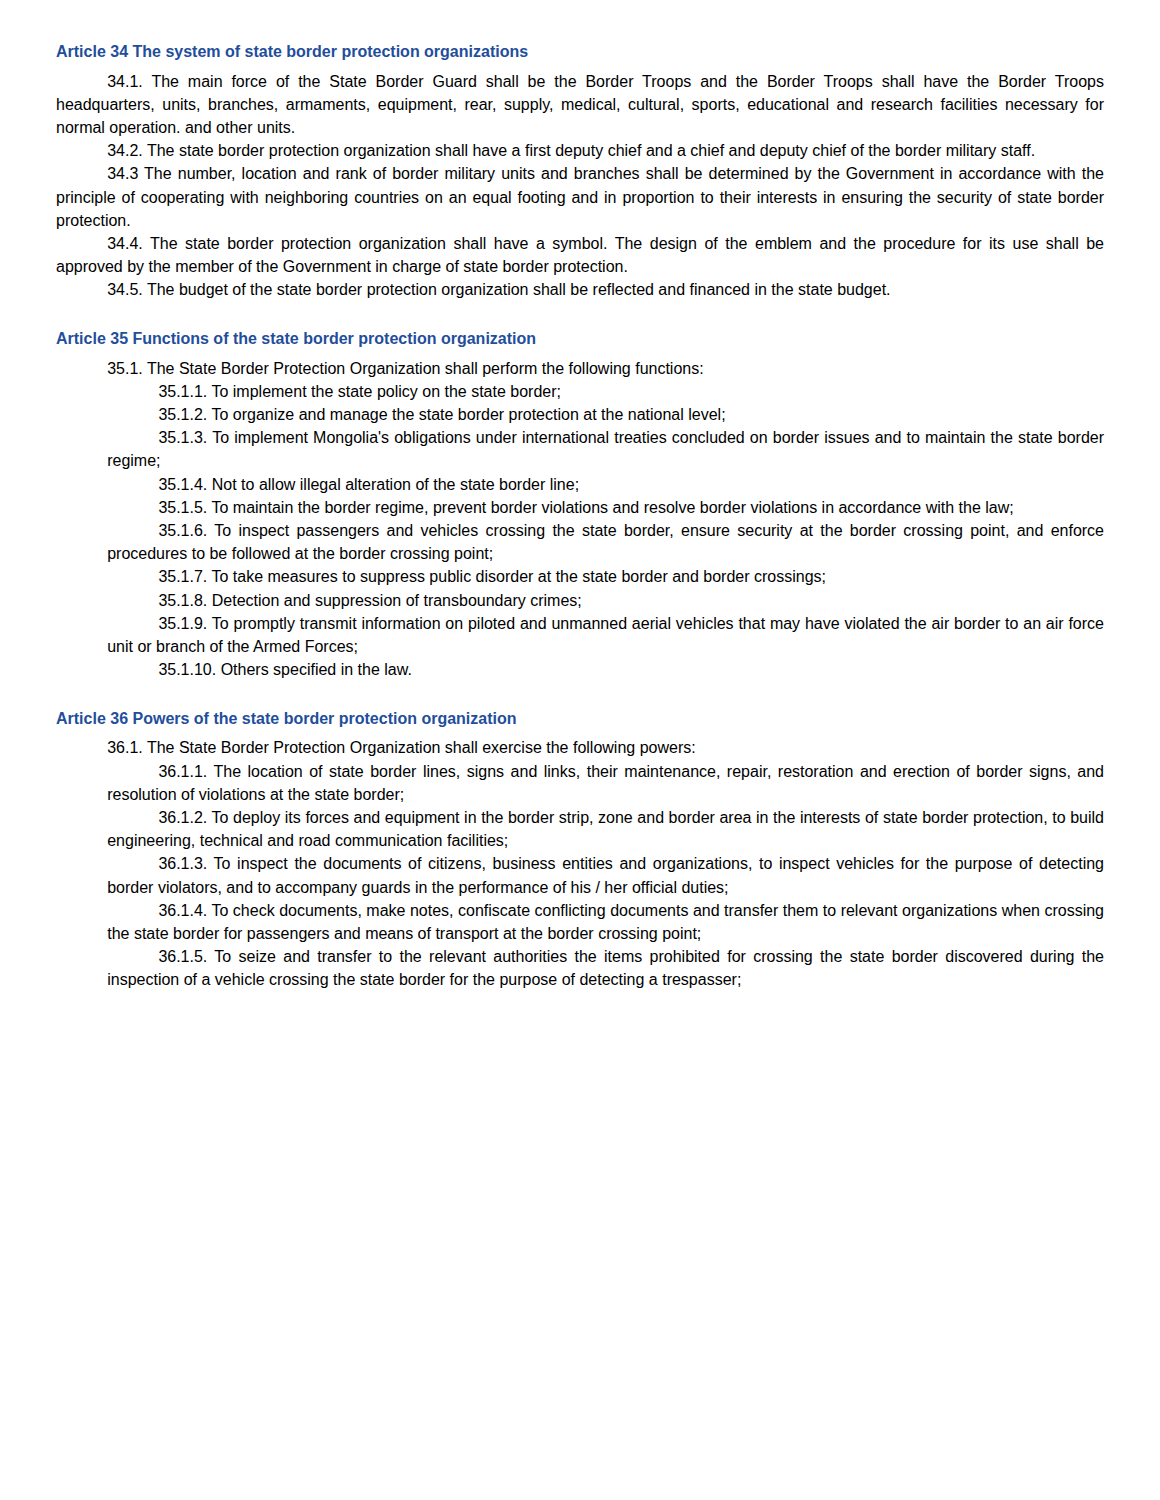Article 34 The system of state border protection organizations
34.1. The main force of the State Border Guard shall be the Border Troops and the Border Troops shall have the Border Troops headquarters, units, branches, armaments, equipment, rear, supply, medical, cultural, sports, educational and research facilities necessary for normal operation. and other units.
34.2. The state border protection organization shall have a first deputy chief and a chief and deputy chief of the border military staff.
34.3 The number, location and rank of border military units and branches shall be determined by the Government in accordance with the principle of cooperating with neighboring countries on an equal footing and in proportion to their interests in ensuring the security of state border protection.
34.4. The state border protection organization shall have a symbol. The design of the emblem and the procedure for its use shall be approved by the member of the Government in charge of state border protection.
34.5. The budget of the state border protection organization shall be reflected and financed in the state budget.
Article 35 Functions of the state border protection organization
35.1. The State Border Protection Organization shall perform the following functions:
35.1.1. To implement the state policy on the state border;
35.1.2. To organize and manage the state border protection at the national level;
35.1.3. To implement Mongolia's obligations under international treaties concluded on border issues and to maintain the state border regime;
35.1.4. Not to allow illegal alteration of the state border line;
35.1.5. To maintain the border regime, prevent border violations and resolve border violations in accordance with the law;
35.1.6. To inspect passengers and vehicles crossing the state border, ensure security at the border crossing point, and enforce procedures to be followed at the border crossing point;
35.1.7. To take measures to suppress public disorder at the state border and border crossings;
35.1.8. Detection and suppression of transboundary crimes;
35.1.9. To promptly transmit information on piloted and unmanned aerial vehicles that may have violated the air border to an air force unit or branch of the Armed Forces;
35.1.10. Others specified in the law.
Article 36 Powers of the state border protection organization
36.1. The State Border Protection Organization shall exercise the following powers:
36.1.1. The location of state border lines, signs and links, their maintenance, repair, restoration and erection of border signs, and resolution of violations at the state border;
36.1.2. To deploy its forces and equipment in the border strip, zone and border area in the interests of state border protection, to build engineering, technical and road communication facilities;
36.1.3. To inspect the documents of citizens, business entities and organizations, to inspect vehicles for the purpose of detecting border violators, and to accompany guards in the performance of his / her official duties;
36.1.4. To check documents, make notes, confiscate conflicting documents and transfer them to relevant organizations when crossing the state border for passengers and means of transport at the border crossing point;
36.1.5. To seize and transfer to the relevant authorities the items prohibited for crossing the state border discovered during the inspection of a vehicle crossing the state border for the purpose of detecting a trespasser;